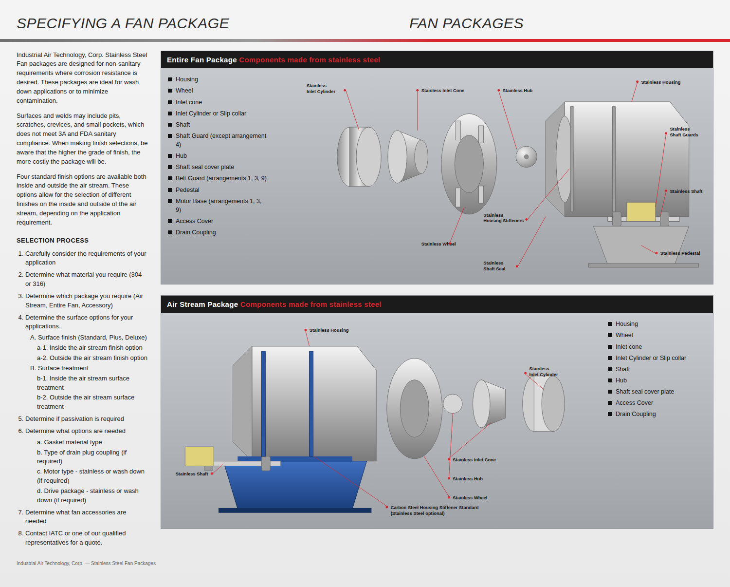SPECIFYING A FAN PACKAGE
FAN PACKAGES
Industrial Air Technology, Corp. Stainless Steel Fan packages are designed for non-sanitary requirements where corrosion resistance is desired. These packages are ideal for wash down applications or to minimize contamination.
Surfaces and welds may include pits, scratches, crevices, and small pockets, which does not meet 3A and FDA sanitary compliance. When making finish selections, be aware that the higher the grade of finish, the more costly the package will be.
Four standard finish options are available both inside and outside the air stream. These options allow for the selection of different finishes on the inside and outside of the air stream, depending on the application requirement.
Selection Process
Carefully consider the requirements of your application
Determine what material you require (304 or 316)
Determine which package you require (Air Stream, Entire Fan, Accessory)
Determine the surface options for your applications.
A. Surface finish (Standard, Plus, Deluxe)
a-1. Inside the air stream finish option
a-2. Outside the air stream finish option
B. Surface treatment
b-1. Inside the air stream surface treatment
b-2. Outside the air stream surface treatment
Determine if passivation is required
Determine what options are needed
a. Gasket material type
b. Type of drain plug coupling (if required)
c. Motor type - stainless or wash down (if required)
d. Drive package - stainless or wash down (if required)
Determine what fan accessories are needed
Contact IATC or one of our qualified representatives for a quote.
Entire Fan Package Components made from stainless steel
Housing
Wheel
Inlet cone
Inlet Cylinder or Slip collar
Shaft
Shaft Guard (except arrangement 4)
Hub
Shaft seal cover plate
Belt Guard (arrangements 1, 3, 9)
Pedestal
Motor Base (arrangements 1, 3, 9)
Access Cover
Drain Coupling
Stainless Inlet Cone Stainless Hub Stainless Housing Stainless Inlet Cylinder Stainless Wheel Stainless Shaft Seal Stainless Housing Stiffeners Stainless Shaft Guards Stainless Shaft Stainless Pedestal
Air Stream Package Components made from stainless steel
Stainless Housing Stainless Inlet Cylinder Stainless Inlet Cone Stainless Hub Stainless Wheel Stainless Shaft Carbon Steel Housing Stiffener Standard (Stainless Steel optional)
Housing
Wheel
Inlet cone
Inlet Cylinder or Slip collar
Shaft
Hub
Shaft seal cover plate
Access Cover
Drain Coupling
Industrial Air Technology, Corp. — Stainless Steel Fan Packages